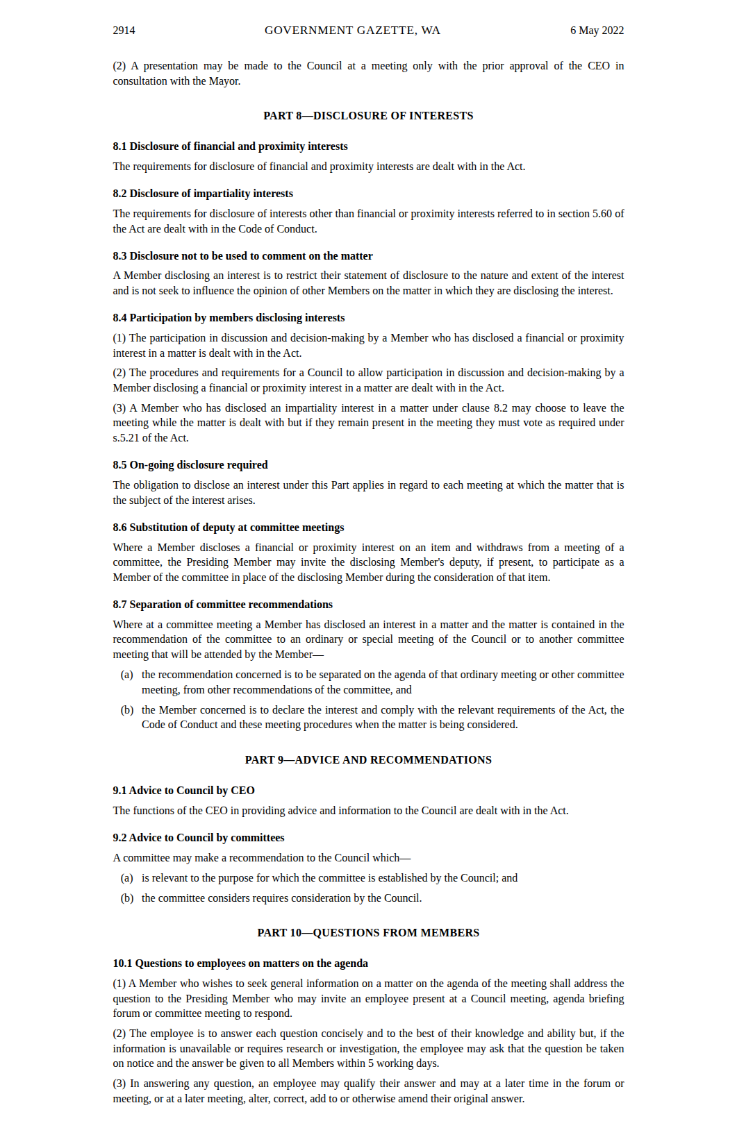2914 Government Gazette, WA 6 May 2022
(2) A presentation may be made to the Council at a meeting only with the prior approval of the CEO in consultation with the Mayor.
Part 8—Disclosure of Interests
8.1 Disclosure of financial and proximity interests
The requirements for disclosure of financial and proximity interests are dealt with in the Act.
8.2 Disclosure of impartiality interests
The requirements for disclosure of interests other than financial or proximity interests referred to in section 5.60 of the Act are dealt with in the Code of Conduct.
8.3 Disclosure not to be used to comment on the matter
A Member disclosing an interest is to restrict their statement of disclosure to the nature and extent of the interest and is not seek to influence the opinion of other Members on the matter in which they are disclosing the interest.
8.4 Participation by members disclosing interests
(1) The participation in discussion and decision-making by a Member who has disclosed a financial or proximity interest in a matter is dealt with in the Act.
(2) The procedures and requirements for a Council to allow participation in discussion and decision-making by a Member disclosing a financial or proximity interest in a matter are dealt with in the Act.
(3) A Member who has disclosed an impartiality interest in a matter under clause 8.2 may choose to leave the meeting while the matter is dealt with but if they remain present in the meeting they must vote as required under s.5.21 of the Act.
8.5 On-going disclosure required
The obligation to disclose an interest under this Part applies in regard to each meeting at which the matter that is the subject of the interest arises.
8.6 Substitution of deputy at committee meetings
Where a Member discloses a financial or proximity interest on an item and withdraws from a meeting of a committee, the Presiding Member may invite the disclosing Member's deputy, if present, to participate as a Member of the committee in place of the disclosing Member during the consideration of that item.
8.7 Separation of committee recommendations
Where at a committee meeting a Member has disclosed an interest in a matter and the matter is contained in the recommendation of the committee to an ordinary or special meeting of the Council or to another committee meeting that will be attended by the Member—
(a) the recommendation concerned is to be separated on the agenda of that ordinary meeting or other committee meeting, from other recommendations of the committee, and
(b) the Member concerned is to declare the interest and comply with the relevant requirements of the Act, the Code of Conduct and these meeting procedures when the matter is being considered.
Part 9—Advice and Recommendations
9.1 Advice to Council by CEO
The functions of the CEO in providing advice and information to the Council are dealt with in the Act.
9.2 Advice to Council by committees
A committee may make a recommendation to the Council which—
(a) is relevant to the purpose for which the committee is established by the Council; and
(b) the committee considers requires consideration by the Council.
Part 10—Questions from Members
10.1 Questions to employees on matters on the agenda
(1) A Member who wishes to seek general information on a matter on the agenda of the meeting shall address the question to the Presiding Member who may invite an employee present at a Council meeting, agenda briefing forum or committee meeting to respond.
(2) The employee is to answer each question concisely and to the best of their knowledge and ability but, if the information is unavailable or requires research or investigation, the employee may ask that the question be taken on notice and the answer be given to all Members within 5 working days.
(3) In answering any question, an employee may qualify their answer and may at a later time in the forum or meeting, or at a later meeting, alter, correct, add to or otherwise amend their original answer.